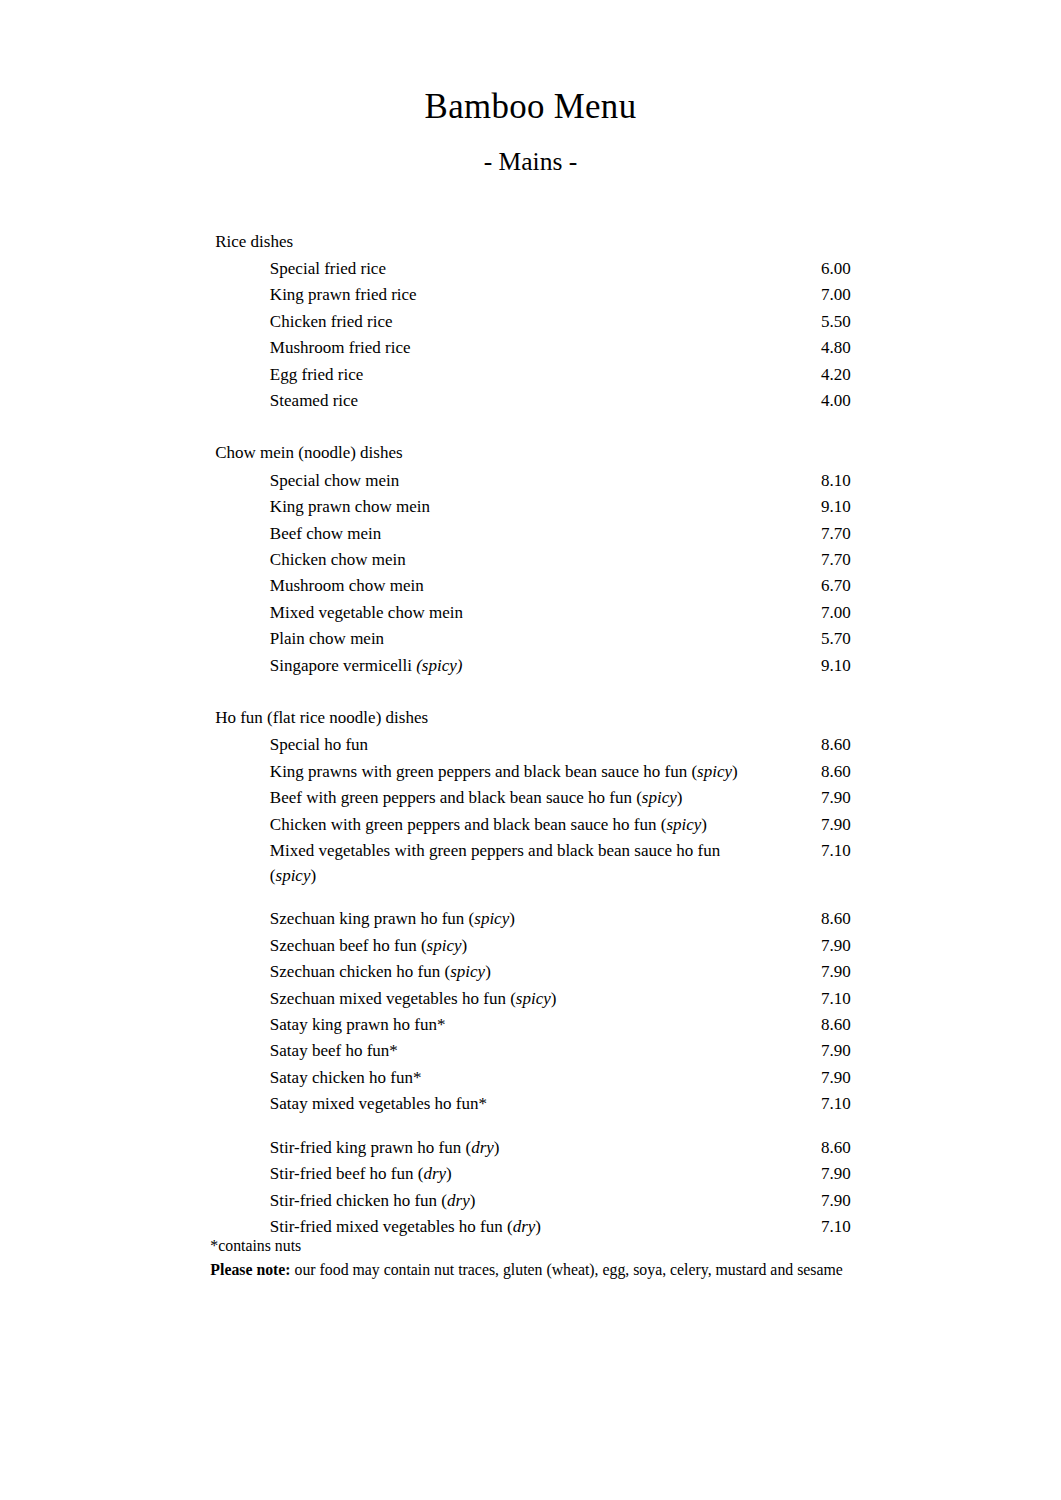Bamboo Menu
- Mains -
Rice dishes
| Special fried rice | 6.00 |
| King prawn fried rice | 7.00 |
| Chicken fried rice | 5.50 |
| Mushroom fried rice | 4.80 |
| Egg fried rice | 4.20 |
| Steamed rice | 4.00 |
Chow mein (noodle) dishes
| Special chow mein | 8.10 |
| King prawn chow mein | 9.10 |
| Beef chow mein | 7.70 |
| Chicken chow mein | 7.70 |
| Mushroom chow mein | 6.70 |
| Mixed vegetable chow mein | 7.00 |
| Plain chow mein | 5.70 |
| Singapore vermicelli (spicy) | 9.10 |
Ho fun (flat rice noodle) dishes
| Special ho fun | 8.60 |
| King prawns with green peppers and black bean sauce ho fun ( spicy ) | 8.60 |
| Beef with green peppers and black bean sauce ho fun ( spicy ) | 7.90 |
| Chicken with green peppers and black bean sauce ho fun ( spicy ) | 7.90 |
| Mixed vegetables with green peppers and black bean sauce ho fun ( spicy ) | 7.10 |
| Szechuan king prawn ho fun ( spicy ) | 8.60 |
| Szechuan beef ho fun ( spicy ) | 7.90 |
| Szechuan chicken ho fun ( spicy ) | 7.90 |
| Szechuan mixed vegetables ho fun ( spicy ) | 7.10 |
| Satay king prawn ho fun* | 8.60 |
| Satay beef ho fun* | 7.90 |
| Satay chicken ho fun* | 7.90 |
| Satay mixed vegetables ho fun* | 7.10 |
| Stir-fried king prawn ho fun ( dry ) | 8.60 |
| Stir-fried beef ho fun ( dry ) | 7.90 |
| Stir-fried chicken ho fun ( dry ) | 7.90 |
| Stir-fried mixed vegetables ho fun ( dry ) | 7.10 |
*contains nuts
Please note: our food may contain nut traces, gluten (wheat), egg, soya, celery, mustard and sesame